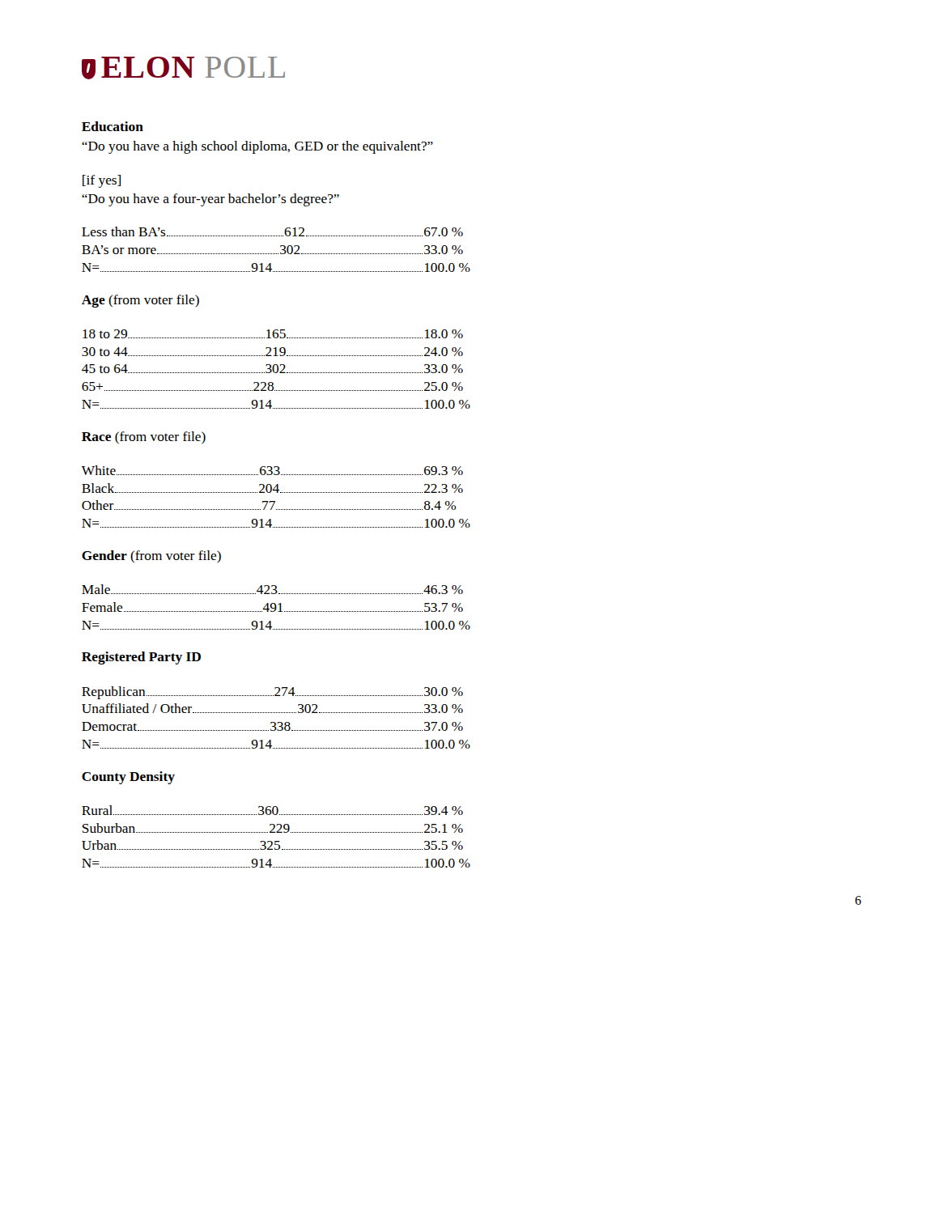ELON POLL
Education
“Do you have a high school diploma, GED or the equivalent?”
[if yes]
“Do you have a four-year bachelor’s degree?”
Less than BA’s 612 67.0 %
BA’s or more 302 33.0 %
N= 914 100.0 %
Age
(from voter file)
18 to 29 165 18.0 %
30 to 44 219 24.0 %
45 to 64 302 33.0 %
65+ 228 25.0 %
N= 914 100.0 %
Race
(from voter file)
White 633 69.3 %
Black 204 22.3 %
Other 77 8.4 %
N= 914 100.0 %
Gender
(from voter file)
Male 423 46.3 %
Female 491 53.7 %
N= 914 100.0 %
Registered Party ID
Republican 274 30.0 %
Unaffiliated / Other 302 33.0 %
Democrat 338 37.0 %
N= 914 100.0 %
County Density
Rural 360 39.4 %
Suburban 229 25.1 %
Urban 325 35.5 %
N= 914 100.0 %
6